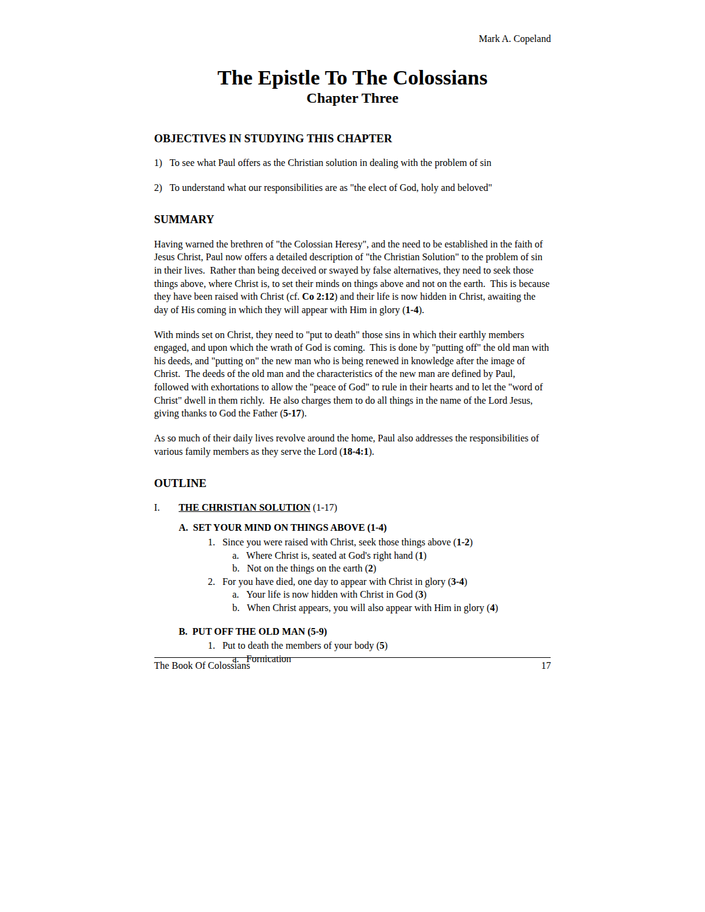Mark A. Copeland
The Epistle To The Colossians
Chapter Three
OBJECTIVES IN STUDYING THIS CHAPTER
1) To see what Paul offers as the Christian solution in dealing with the problem of sin
2) To understand what our responsibilities are as "the elect of God, holy and beloved"
SUMMARY
Having warned the brethren of "the Colossian Heresy", and the need to be established in the faith of Jesus Christ, Paul now offers a detailed description of "the Christian Solution" to the problem of sin in their lives. Rather than being deceived or swayed by false alternatives, they need to seek those things above, where Christ is, to set their minds on things above and not on the earth. This is because they have been raised with Christ (cf. Co 2:12) and their life is now hidden in Christ, awaiting the day of His coming in which they will appear with Him in glory (1-4).
With minds set on Christ, they need to "put to death" those sins in which their earthly members engaged, and upon which the wrath of God is coming. This is done by "putting off" the old man with his deeds, and "putting on" the new man who is being renewed in knowledge after the image of Christ. The deeds of the old man and the characteristics of the new man are defined by Paul, followed with exhortations to allow the "peace of God" to rule in their hearts and to let the "word of Christ" dwell in them richly. He also charges them to do all things in the name of the Lord Jesus, giving thanks to God the Father (5-17).
As so much of their daily lives revolve around the home, Paul also addresses the responsibilities of various family members as they serve the Lord (18-4:1).
OUTLINE
I. THE CHRISTIAN SOLUTION (1-17)
A. SET YOUR MIND ON THINGS ABOVE (1-4)
1. Since you were raised with Christ, seek those things above (1-2)
a. Where Christ is, seated at God's right hand (1)
b. Not on the things on the earth (2)
2. For you have died, one day to appear with Christ in glory (3-4)
a. Your life is now hidden with Christ in God (3)
b. When Christ appears, you will also appear with Him in glory (4)
B. PUT OFF THE OLD MAN (5-9)
1. Put to death the members of your body (5)
a. Fornication
The Book Of Colossians 17